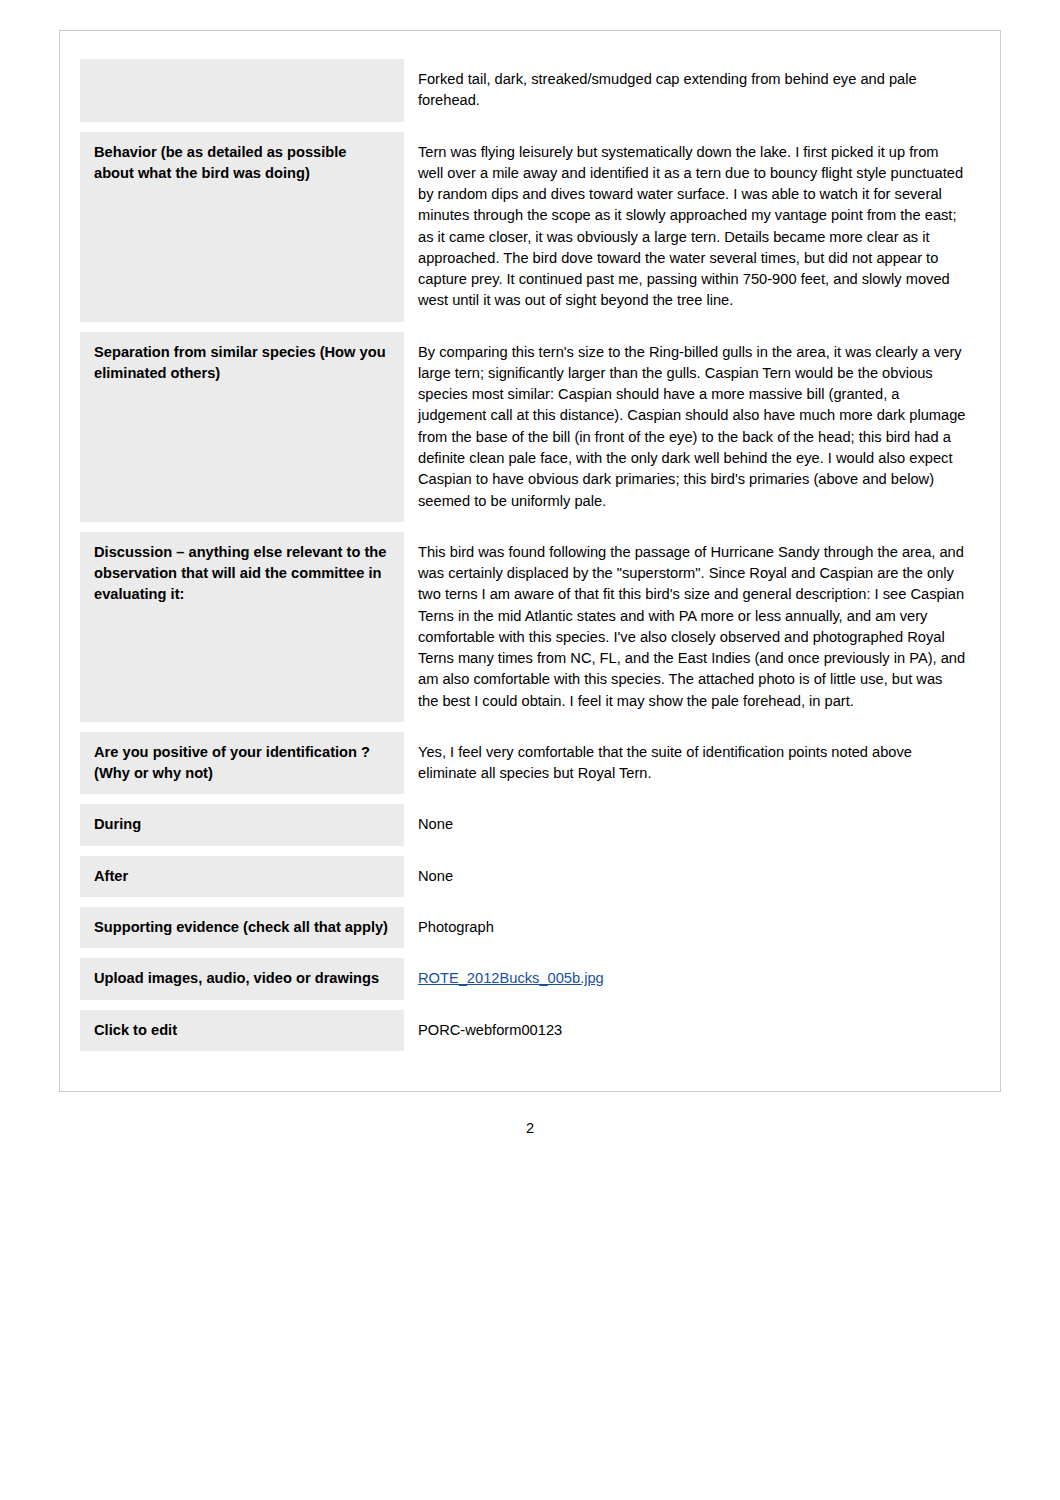| | Forked tail, dark, streaked/smudged cap extending from behind eye and pale forehead. |
| Behavior (be as detailed as possible about what the bird was doing) | Tern was flying leisurely but systematically down the lake. I first picked it up from well over a mile away and identified it as a tern due to bouncy flight style punctuated by random dips and dives toward water surface. I was able to watch it for several minutes through the scope as it slowly approached my vantage point from the east; as it came closer, it was obviously a large tern. Details became more clear as it approached. The bird dove toward the water several times, but did not appear to capture prey. It continued past me, passing within 750-900 feet, and slowly moved west until it was out of sight beyond the tree line. |
| Separation from similar species (How you eliminated others) | By comparing this tern's size to the Ring-billed gulls in the area, it was clearly a very large tern; significantly larger than the gulls. Caspian Tern would be the obvious species most similar: Caspian should have a more massive bill (granted, a judgement call at this distance). Caspian should also have much more dark plumage from the base of the bill (in front of the eye) to the back of the head; this bird had a definite clean pale face, with the only dark well behind the eye. I would also expect Caspian to have obvious dark primaries; this bird's primaries (above and below) seemed to be uniformly pale. |
| Discussion – anything else relevant to the observation that will aid the committee in evaluating it: | This bird was found following the passage of Hurricane Sandy through the area, and was certainly displaced by the "superstorm". Since Royal and Caspian are the only two terns I am aware of that fit this bird's size and general description: I see Caspian Terns in the mid Atlantic states and with PA more or less annually, and am very comfortable with this species. I've also closely observed and photographed Royal Terns many times from NC, FL, and the East Indies (and once previously in PA), and am also comfortable with this species. The attached photo is of little use, but was the best I could obtain. I feel it may show the pale forehead, in part. |
| Are you positive of your identification ? (Why or why not) | Yes, I feel very comfortable that the suite of identification points noted above eliminate all species but Royal Tern. |
| During | None |
| After | None |
| Supporting evidence (check all that apply) | Photograph |
| Upload images, audio, video or drawings | ROTE_2012Bucks_005b.jpg |
| Click to edit | PORC-webform00123 |
2